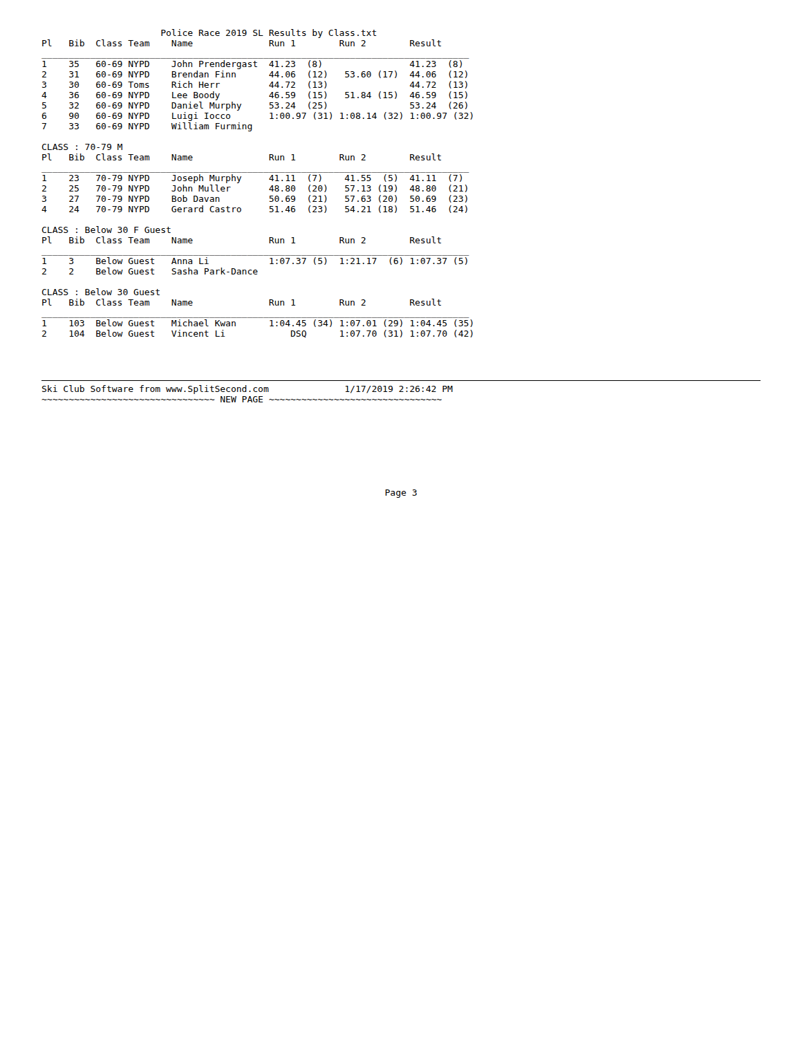Police Race 2019 SL Results by Class.txt
Pl   Bib  Class Team    Name              Run 1        Run 2        Result
_______________________________________________________________________________
1    35   60-69 NYPD    John Prendergast  41.23  (8)                41.23  (8)
2    31   60-69 NYPD    Brendan Finn      44.06  (12)   53.60 (17)  44.06  (12)
3    30   60-69 Toms    Rich Herr         44.72  (13)               44.72  (13)
4    36   60-69 NYPD    Lee Boody         46.59  (15)   51.84 (15)  46.59  (15)
5    32   60-69 NYPD    Daniel Murphy     53.24  (25)               53.24  (26)
6    90   60-69 NYPD    Luigi Iocco       1:00.97 (31) 1:08.14 (32) 1:00.97 (32)
7    33   60-69 NYPD    William Furming

CLASS : 70-79 M
Pl   Bib  Class Team    Name              Run 1        Run 2        Result
_______________________________________________________________________________
1    23   70-79 NYPD    Joseph Murphy     41.11  (7)    41.55  (5)  41.11  (7)
2    25   70-79 NYPD    John Muller       48.80  (20)   57.13 (19)  48.80  (21)
3    27   70-79 NYPD    Bob Davan         50.69  (21)   57.63 (20)  50.69  (23)
4    24   70-79 NYPD    Gerard Castro     51.46  (23)   54.21 (18)  51.46  (24)

CLASS : Below 30 F Guest
Pl   Bib  Class Team    Name              Run 1        Run 2        Result
_______________________________________________________________________________
1    3    Below Guest   Anna Li           1:07.37 (5)  1:21.17  (6) 1:07.37 (5)
2    2    Below Guest   Sasha Park-Dance

CLASS : Below 30 Guest
Pl   Bib  Class Team    Name              Run 1        Run 2        Result
_______________________________________________________________________________
1    103  Below Guest   Michael Kwan      1:04.45 (34) 1:07.01 (29) 1:04.45 (35)
2    104  Below Guest   Vincent Li            DSQ      1:07.70 (31) 1:07.70 (42)
Ski Club Software from www.SplitSecond.com              1/17/2019 2:26:42 PM
~~~~~~~~~~~~~~~~~~~~~~~~~~~~~~~~ NEW PAGE ~~~~~~~~~~~~~~~~~~~~~~~~~~~~~~~~
Page 3